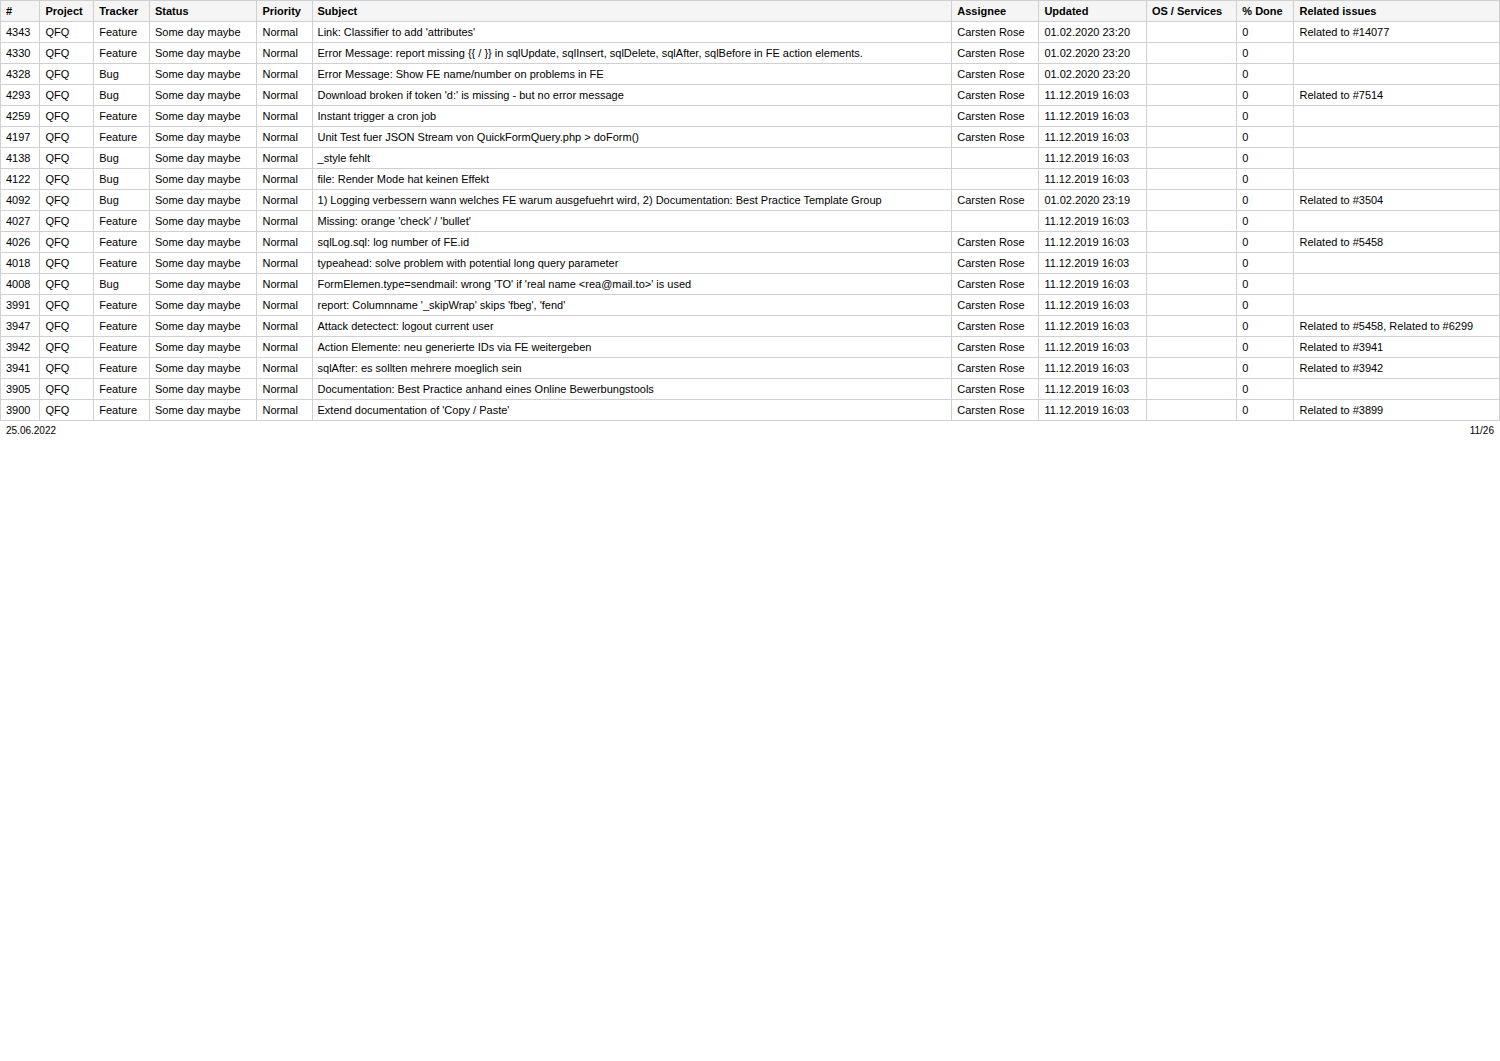| # | Project | Tracker | Status | Priority | Subject | Assignee | Updated | OS / Services | % Done | Related issues |
| --- | --- | --- | --- | --- | --- | --- | --- | --- | --- | --- |
| 4343 | QFQ | Feature | Some day maybe | Normal | Link: Classifier to add 'attributes' | Carsten Rose | 01.02.2020 23:20 | | 0 | Related to #14077 |
| 4330 | QFQ | Feature | Some day maybe | Normal | Error Message: report missing {{ / }} in sqlUpdate, sqlInsert, sqlDelete, sqlAfter, sqlBefore in FE action elements. | Carsten Rose | 01.02.2020 23:20 | | 0 | |
| 4328 | QFQ | Bug | Some day maybe | Normal | Error Message: Show FE name/number on problems in FE | Carsten Rose | 01.02.2020 23:20 | | 0 | |
| 4293 | QFQ | Bug | Some day maybe | Normal | Download broken if token 'd:' is missing - but no error message | Carsten Rose | 11.12.2019 16:03 | | 0 | Related to #7514 |
| 4259 | QFQ | Feature | Some day maybe | Normal | Instant trigger a cron job | Carsten Rose | 11.12.2019 16:03 | | 0 | |
| 4197 | QFQ | Feature | Some day maybe | Normal | Unit Test fuer JSON Stream von QuickFormQuery.php > doForm() | Carsten Rose | 11.12.2019 16:03 | | 0 | |
| 4138 | QFQ | Bug | Some day maybe | Normal | _style fehlt | | 11.12.2019 16:03 | | 0 | |
| 4122 | QFQ | Bug | Some day maybe | Normal | file: Render Mode hat keinen Effekt | | 11.12.2019 16:03 | | 0 | |
| 4092 | QFQ | Bug | Some day maybe | Normal | 1) Logging verbessern wann welches FE warum ausgefuehrt wird, 2) Documentation: Best Practice Template Group | Carsten Rose | 01.02.2020 23:19 | | 0 | Related to #3504 |
| 4027 | QFQ | Feature | Some day maybe | Normal | Missing: orange 'check' / 'bullet' | | 11.12.2019 16:03 | | 0 | |
| 4026 | QFQ | Feature | Some day maybe | Normal | sqlLog.sql: log number of FE.id | Carsten Rose | 11.12.2019 16:03 | | 0 | Related to #5458 |
| 4018 | QFQ | Feature | Some day maybe | Normal | typeahead: solve problem with potential long query parameter | Carsten Rose | 11.12.2019 16:03 | | 0 | |
| 4008 | QFQ | Bug | Some day maybe | Normal | FormElemen.type=sendmail: wrong 'TO' if 'real name <rea@mail.to>' is used | Carsten Rose | 11.12.2019 16:03 | | 0 | |
| 3991 | QFQ | Feature | Some day maybe | Normal | report: Columnname '_skipWrap' skips 'fbeg', 'fend' | Carsten Rose | 11.12.2019 16:03 | | 0 | |
| 3947 | QFQ | Feature | Some day maybe | Normal | Attack detectect: logout current user | Carsten Rose | 11.12.2019 16:03 | | 0 | Related to #5458, Related to #6299 |
| 3942 | QFQ | Feature | Some day maybe | Normal | Action Elemente: neu generierte IDs via FE weitergeben | Carsten Rose | 11.12.2019 16:03 | | 0 | Related to #3941 |
| 3941 | QFQ | Feature | Some day maybe | Normal | sqlAfter: es sollten mehrere moeglich sein | Carsten Rose | 11.12.2019 16:03 | | 0 | Related to #3942 |
| 3905 | QFQ | Feature | Some day maybe | Normal | Documentation: Best Practice anhand eines Online Bewerbungstools | Carsten Rose | 11.12.2019 16:03 | | 0 | |
| 3900 | QFQ | Feature | Some day maybe | Normal | Extend documentation of 'Copy / Paste' | Carsten Rose | 11.12.2019 16:03 | | 0 | Related to #3899 |
25.06.2022 11/26